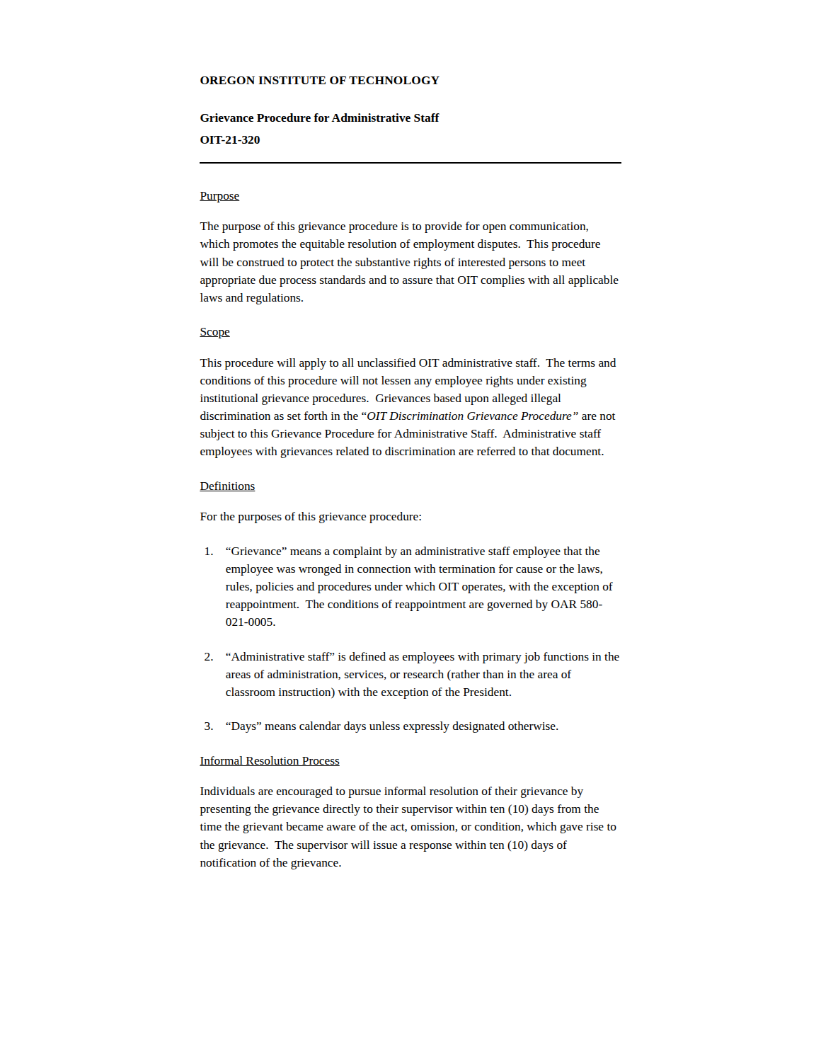OREGON INSTITUTE OF TECHNOLOGY
Grievance Procedure for Administrative Staff
OIT-21-320
Purpose
The purpose of this grievance procedure is to provide for open communication, which promotes the equitable resolution of employment disputes. This procedure will be construed to protect the substantive rights of interested persons to meet appropriate due process standards and to assure that OIT complies with all applicable laws and regulations.
Scope
This procedure will apply to all unclassified OIT administrative staff. The terms and conditions of this procedure will not lessen any employee rights under existing institutional grievance procedures. Grievances based upon alleged illegal discrimination as set forth in the “OIT Discrimination Grievance Procedure” are not subject to this Grievance Procedure for Administrative Staff. Administrative staff employees with grievances related to discrimination are referred to that document.
Definitions
For the purposes of this grievance procedure:
“Grievance” means a complaint by an administrative staff employee that the employee was wronged in connection with termination for cause or the laws, rules, policies and procedures under which OIT operates, with the exception of reappointment. The conditions of reappointment are governed by OAR 580-021-0005.
“Administrative staff” is defined as employees with primary job functions in the areas of administration, services, or research (rather than in the area of classroom instruction) with the exception of the President.
“Days” means calendar days unless expressly designated otherwise.
Informal Resolution Process
Individuals are encouraged to pursue informal resolution of their grievance by presenting the grievance directly to their supervisor within ten (10) days from the time the grievant became aware of the act, omission, or condition, which gave rise to the grievance. The supervisor will issue a response within ten (10) days of notification of the grievance.